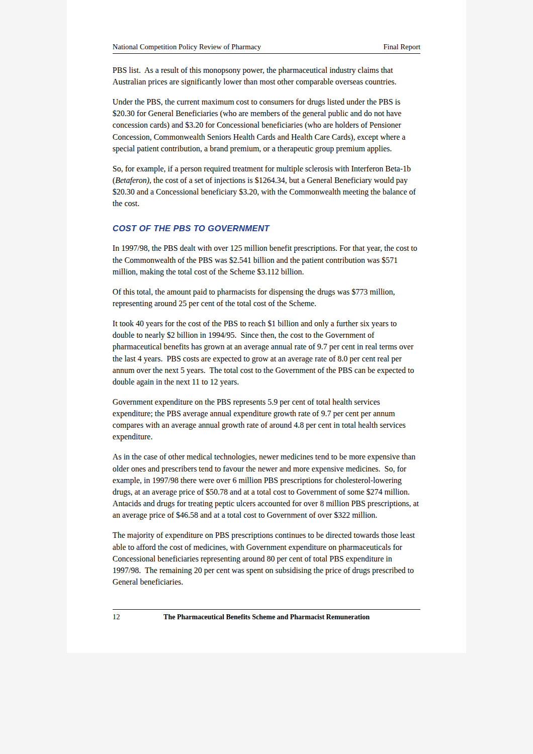National Competition Policy Review of Pharmacy Final Report
PBS list. As a result of this monopsony power, the pharmaceutical industry claims that Australian prices are significantly lower than most other comparable overseas countries.
Under the PBS, the current maximum cost to consumers for drugs listed under the PBS is $20.30 for General Beneficiaries (who are members of the general public and do not have concession cards) and $3.20 for Concessional beneficiaries (who are holders of Pensioner Concession, Commonwealth Seniors Health Cards and Health Care Cards), except where a special patient contribution, a brand premium, or a therapeutic group premium applies.
So, for example, if a person required treatment for multiple sclerosis with Interferon Beta-1b (Betaferon), the cost of a set of injections is $1264.34, but a General Beneficiary would pay $20.30 and a Concessional beneficiary $3.20, with the Commonwealth meeting the balance of the cost.
Cost of the PBS to Government
In 1997/98, the PBS dealt with over 125 million benefit prescriptions. For that year, the cost to the Commonwealth of the PBS was $2.541 billion and the patient contribution was $571 million, making the total cost of the Scheme $3.112 billion.
Of this total, the amount paid to pharmacists for dispensing the drugs was $773 million, representing around 25 per cent of the total cost of the Scheme.
It took 40 years for the cost of the PBS to reach $1 billion and only a further six years to double to nearly $2 billion in 1994/95. Since then, the cost to the Government of pharmaceutical benefits has grown at an average annual rate of 9.7 per cent in real terms over the last 4 years. PBS costs are expected to grow at an average rate of 8.0 per cent real per annum over the next 5 years. The total cost to the Government of the PBS can be expected to double again in the next 11 to 12 years.
Government expenditure on the PBS represents 5.9 per cent of total health services expenditure; the PBS average annual expenditure growth rate of 9.7 per cent per annum compares with an average annual growth rate of around 4.8 per cent in total health services expenditure.
As in the case of other medical technologies, newer medicines tend to be more expensive than older ones and prescribers tend to favour the newer and more expensive medicines. So, for example, in 1997/98 there were over 6 million PBS prescriptions for cholesterol-lowering drugs, at an average price of $50.78 and at a total cost to Government of some $274 million. Antacids and drugs for treating peptic ulcers accounted for over 8 million PBS prescriptions, at an average price of $46.58 and at a total cost to Government of over $322 million.
The majority of expenditure on PBS prescriptions continues to be directed towards those least able to afford the cost of medicines, with Government expenditure on pharmaceuticals for Concessional beneficiaries representing around 80 per cent of total PBS expenditure in 1997/98. The remaining 20 per cent was spent on subsidising the price of drugs prescribed to General beneficiaries.
12 The Pharmaceutical Benefits Scheme and Pharmacist Remuneration